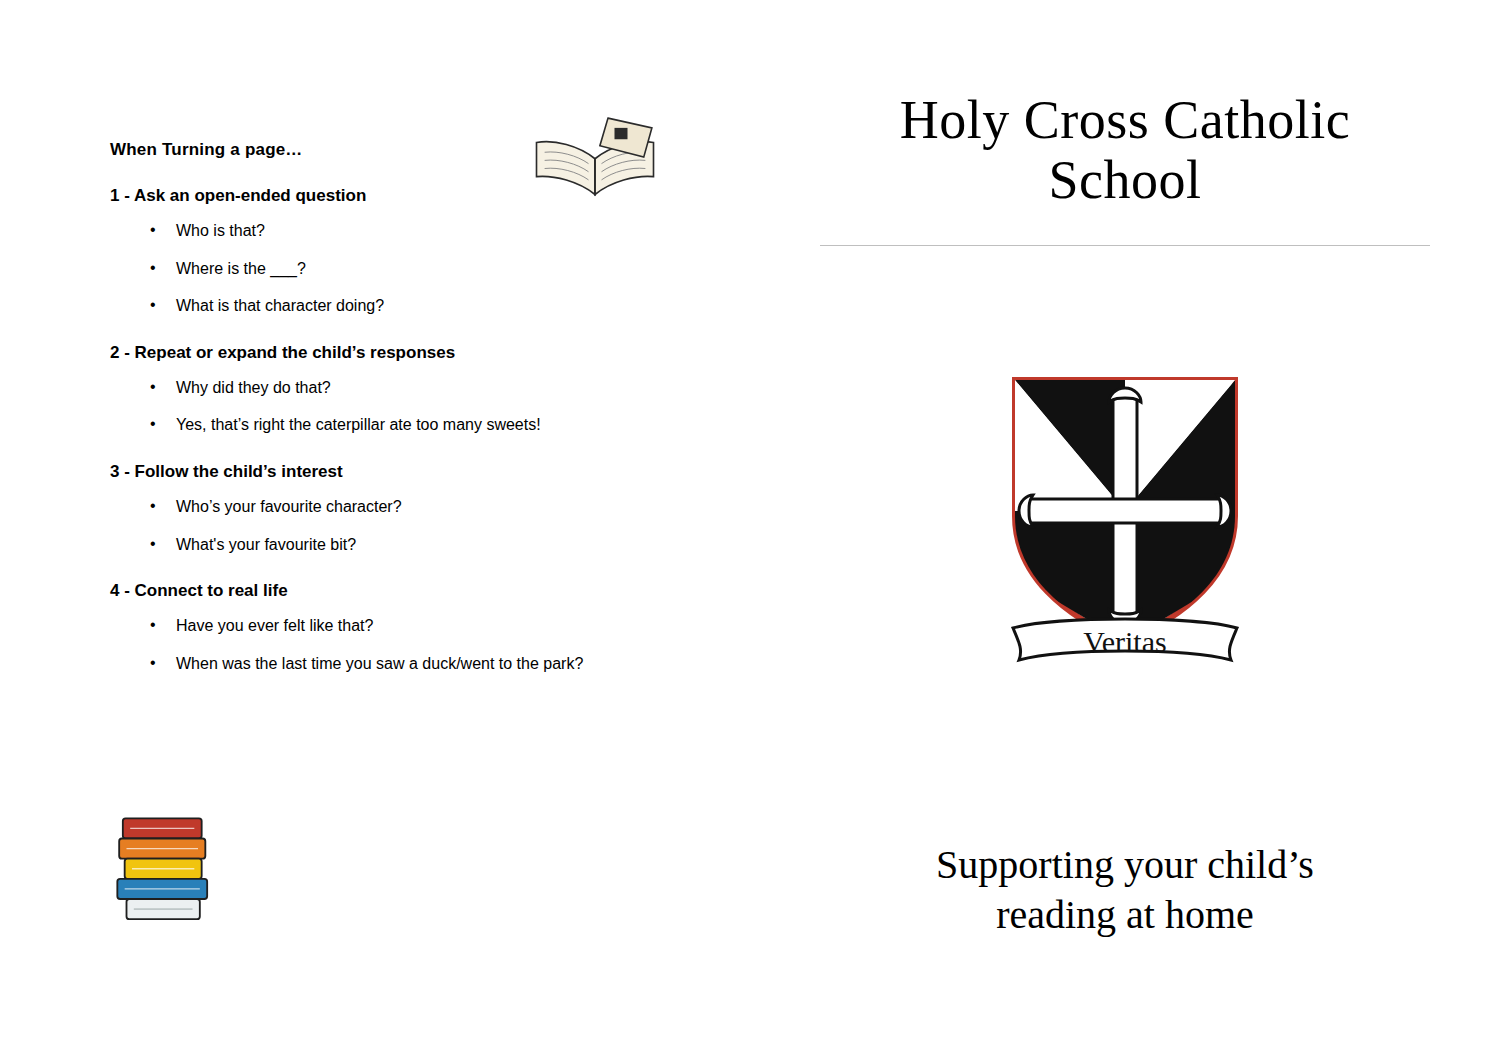When Turning a page…
1 - Ask an open-ended question
Who is that?
Where is the ___?
What is that character doing?
2 - Repeat or expand the child’s responses
Why did they do that?
Yes, that’s right the caterpillar ate too many sweets!
3 - Follow the child’s interest
Who’s your favourite character?
What's your favourite bit?
4 - Connect to real life
Have you ever felt like that?
When was the last time you saw a duck/went to the park?
Holy Cross Catholic
School
Veritas
Supporting your child’s
reading at home